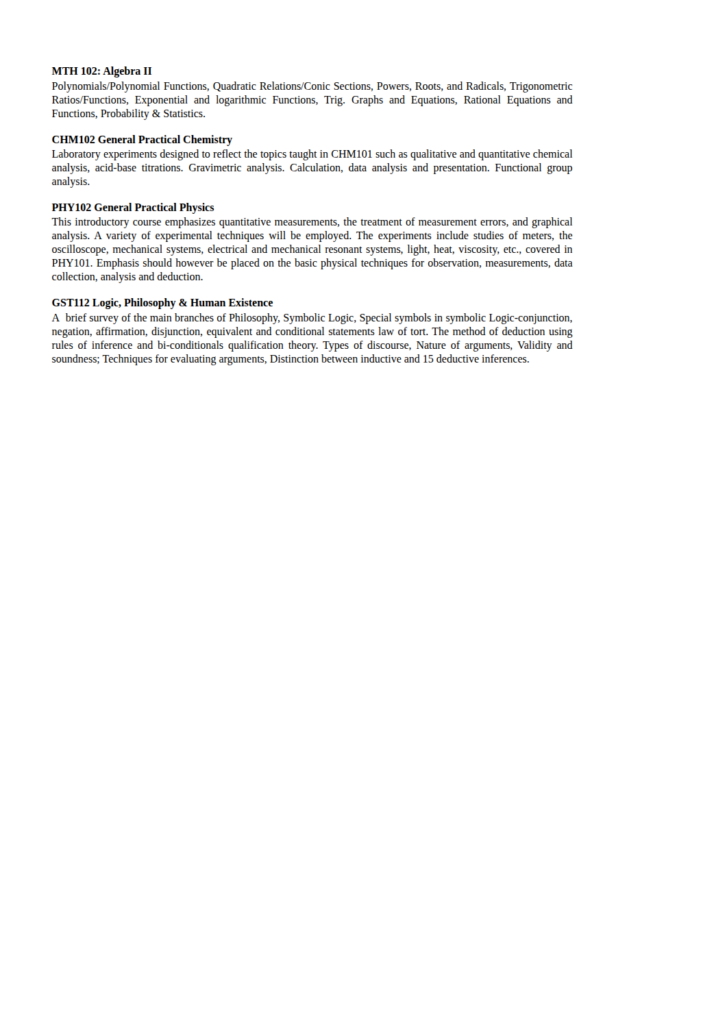MTH 102: Algebra II
Polynomials/Polynomial Functions, Quadratic Relations/Conic Sections, Powers, Roots, and Radicals, Trigonometric Ratios/Functions, Exponential and logarithmic Functions, Trig. Graphs and Equations, Rational Equations and Functions, Probability & Statistics.
CHM102 General Practical Chemistry
Laboratory experiments designed to reflect the topics taught in CHM101 such as qualitative and quantitative chemical analysis, acid-base titrations. Gravimetric analysis. Calculation, data analysis and presentation. Functional group analysis.
PHY102 General Practical Physics
This introductory course emphasizes quantitative measurements, the treatment of measurement errors, and graphical analysis. A variety of experimental techniques will be employed. The experiments include studies of meters, the oscilloscope, mechanical systems, electrical and mechanical resonant systems, light, heat, viscosity, etc., covered in PHY101. Emphasis should however be placed on the basic physical techniques for observation, measurements, data collection, analysis and deduction.
GST112 Logic, Philosophy & Human Existence
A brief survey of the main branches of Philosophy, Symbolic Logic, Special symbols in symbolic Logic-conjunction, negation, affirmation, disjunction, equivalent and conditional statements law of tort. The method of deduction using rules of inference and bi-conditionals qualification theory. Types of discourse, Nature of arguments, Validity and soundness; Techniques for evaluating arguments, Distinction between inductive and 15 deductive inferences.